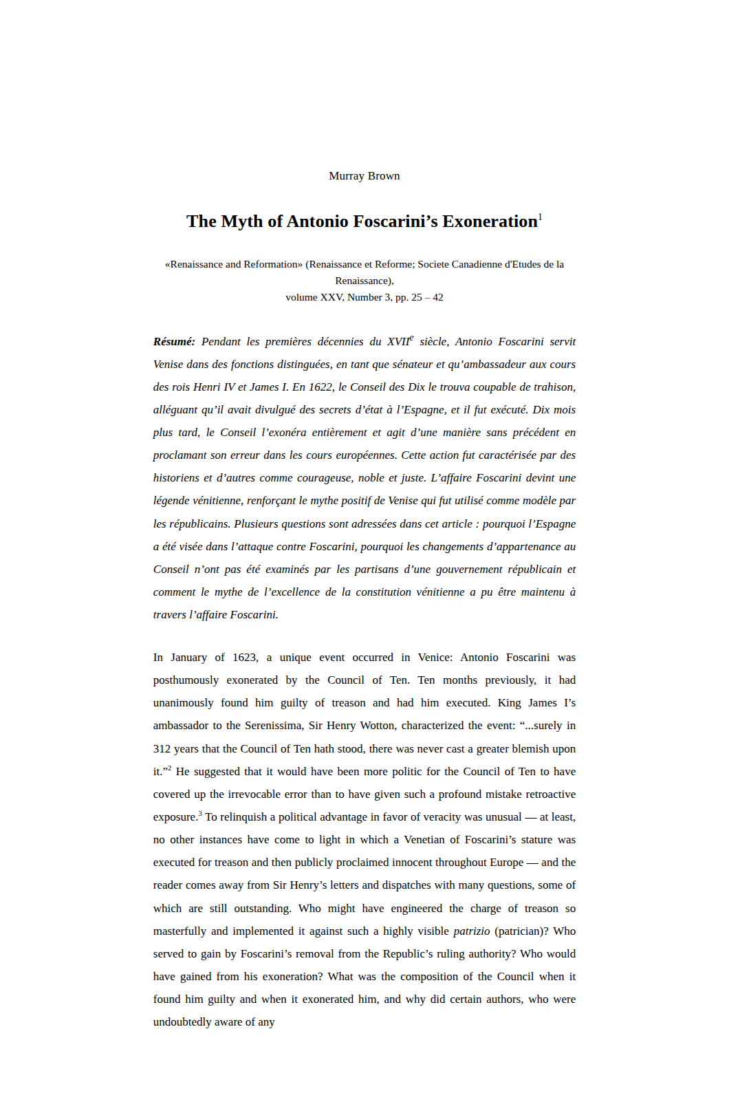Murray Brown
The Myth of Antonio Foscarini’s Exoneration1
«Renaissance and Reformation» (Renaissance et Reforme; Societe Canadienne d'Etudes de la Renaissance),
volume XXV, Number 3, pp. 25 – 42
Résumé: Pendant les premières décennies du XVIIe siècle, Antonio Foscarini servit Venise dans des fonctions distinguées, en tant que sénateur et qu’ambassadeur aux cours des rois Henri IV et James I. En 1622, le Conseil des Dix le trouva coupable de trahison, alléguant qu’il avait divulgué des secrets d’état à l’Espagne, et il fut exécuté. Dix mois plus tard, le Conseil l’exonéra entièrement et agit d’une manière sans précédent en proclamant son erreur dans les cours européennes. Cette action fut caractérisée par des historiens et d’autres comme courageuse, noble et juste. L’affaire Foscarini devint une légende vénitienne, renforçant le mythe positif de Venise qui fut utilisé comme modèle par les républicains. Plusieurs questions sont adressées dans cet article : pourquoi l’Espagne a été visée dans l’attaque contre Foscarini, pourquoi les changements d’appartenance au Conseil n’ont pas été examinés par les partisans d’une gouvernement républicain et comment le mythe de l’excellence de la constitution vénitienne a pu être maintenu à travers l’affaire Foscarini.
In January of 1623, a unique event occurred in Venice: Antonio Foscarini was posthumously exonerated by the Council of Ten. Ten months previously, it had unanimously found him guilty of treason and had him executed. King James I’s ambassador to the Serenissima, Sir Henry Wotton, characterized the event: “...surely in 312 years that the Council of Ten hath stood, there was never cast a greater blemish upon it.”2 He suggested that it would have been more politic for the Council of Ten to have covered up the irrevocable error than to have given such a profound mistake retroactive exposure.3 To relinquish a political advantage in favor of veracity was unusual — at least, no other instances have come to light in which a Venetian of Foscarini’s stature was executed for treason and then publicly proclaimed innocent throughout Europe — and the reader comes away from Sir Henry’s letters and dispatches with many questions, some of which are still outstanding. Who might have engineered the charge of treason so masterfully and implemented it against such a highly visible patrizio (patrician)? Who served to gain by Foscarini’s removal from the Republic’s ruling authority? Who would have gained from his exoneration? What was the composition of the Council when it found him guilty and when it exonerated him, and why did certain authors, who were undoubtedly aware of any